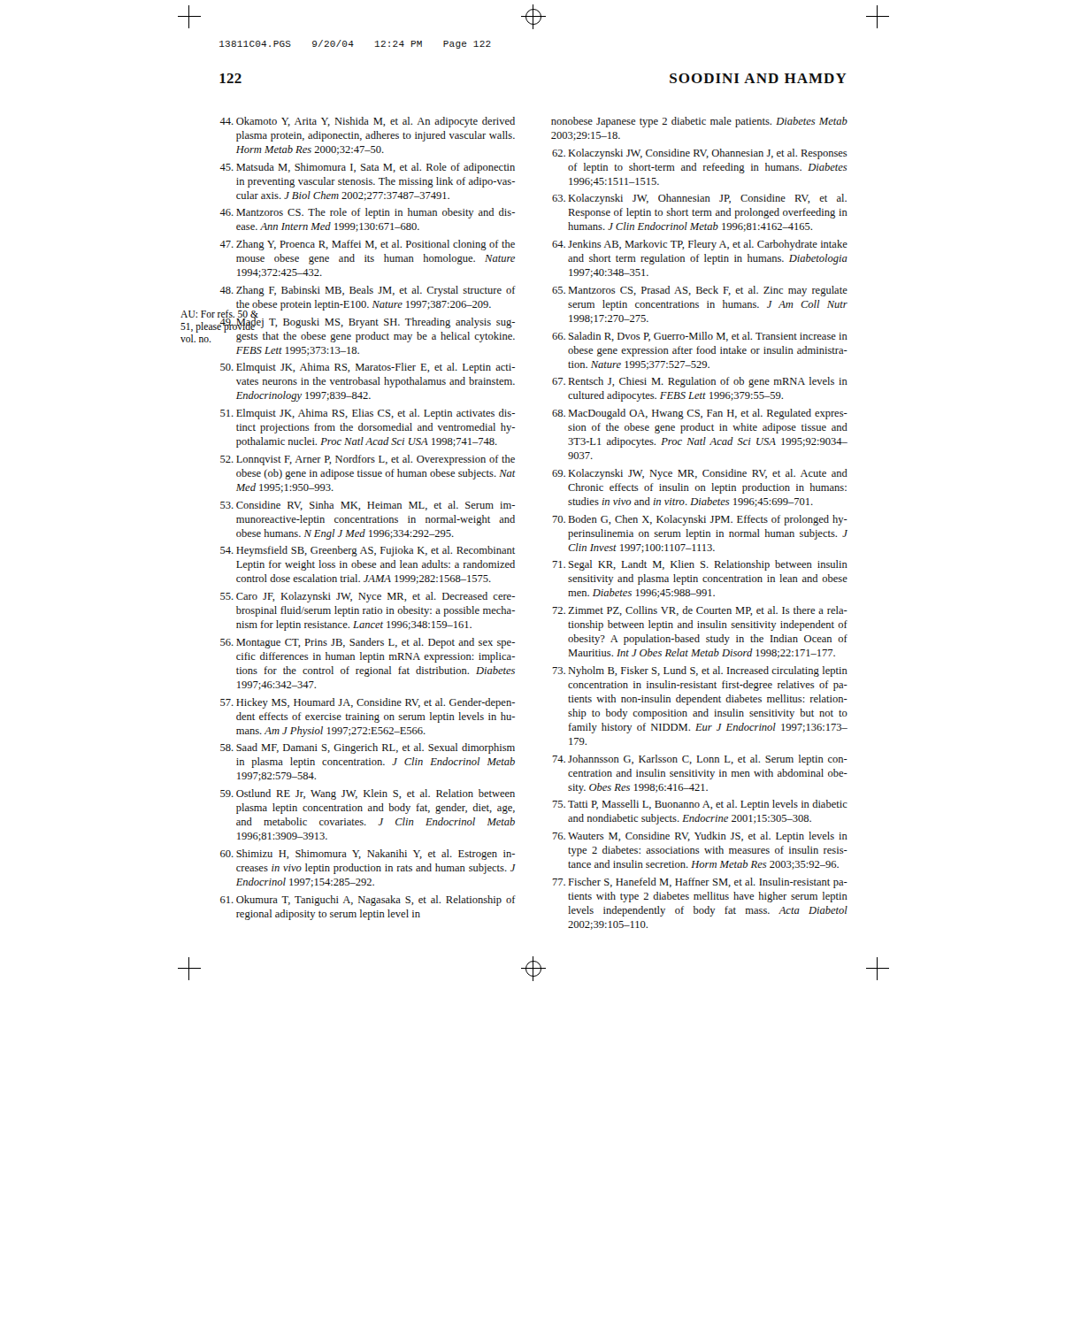13811C04.PGS 9/20/04 12:24 PM Page 122
122 Soodini and Hamdy
AU: For refs. 50 & 51, please provide vol. no.
44. Okamoto Y, Arita Y, Nishida M, et al. An adipocyte derived plasma protein, adiponectin, adheres to injured vascular walls. Horm Metab Res 2000;32:47–50.
45. Matsuda M, Shimomura I, Sata M, et al. Role of adiponectin in preventing vascular stenosis. The missing link of adipo-vascular axis. J Biol Chem 2002;277:37487–37491.
46. Mantzoros CS. The role of leptin in human obesity and disease. Ann Intern Med 1999;130:671–680.
47. Zhang Y, Proenca R, Maffei M, et al. Positional cloning of the mouse obese gene and its human homologue. Nature 1994;372:425–432.
48. Zhang F, Babinski MB, Beals JM, et al. Crystal structure of the obese protein leptin-E100. Nature 1997;387:206–209.
49. Madej T, Boguski MS, Bryant SH. Threading analysis suggests that the obese gene product may be a helical cytokine. FEBS Lett 1995;373:13–18.
50. Elmquist JK, Ahima RS, Maratos-Flier E, et al. Leptin activates neurons in the ventrobasal hypothalamus and brainstem. Endocrinology 1997;839–842.
51. Elmquist JK, Ahima RS, Elias CS, et al. Leptin activates distinct projections from the dorsomedial and ventromedial hypothalamic nuclei. Proc Natl Acad Sci USA 1998;741–748.
52. Lonnqvist F, Arner P, Nordfors L, et al. Overexpression of the obese (ob) gene in adipose tissue of human obese subjects. Nat Med 1995;1:950–993.
53. Considine RV, Sinha MK, Heiman ML, et al. Serum immunoreactive-leptin concentrations in normal-weight and obese humans. N Engl J Med 1996;334:292–295.
54. Heymsfield SB, Greenberg AS, Fujioka K, et al. Recombinant Leptin for weight loss in obese and lean adults: a randomized control dose escalation trial. JAMA 1999;282:1568–1575.
55. Caro JF, Kolazynski JW, Nyce MR, et al. Decreased cerebrospinal fluid/serum leptin ratio in obesity: a possible mechanism for leptin resistance. Lancet 1996;348:159–161.
56. Montague CT, Prins JB, Sanders L, et al. Depot and sex specific differences in human leptin mRNA expression: implications for the control of regional fat distribution. Diabetes 1997;46:342–347.
57. Hickey MS, Houmard JA, Considine RV, et al. Gender-dependent effects of exercise training on serum leptin levels in humans. Am J Physiol 1997;272:E562–E566.
58. Saad MF, Damani S, Gingerich RL, et al. Sexual dimorphism in plasma leptin concentration. J Clin Endocrinol Metab 1997;82:579–584.
59. Ostlund RE Jr, Wang JW, Klein S, et al. Relation between plasma leptin concentration and body fat, gender, diet, age, and metabolic covariates. J Clin Endocrinol Metab 1996;81:3909–3913.
60. Shimizu H, Shimomura Y, Nakanihi Y, et al. Estrogen increases in vivo leptin production in rats and human subjects. J Endocrinol 1997;154:285–292.
61. Okumura T, Taniguchi A, Nagasaka S, et al. Relationship of regional adiposity to serum leptin level in
nonobese Japanese type 2 diabetic male patients. Diabetes Metab 2003;29:15–18.
62. Kolaczynski JW, Considine RV, Ohannesian J, et al. Responses of leptin to short-term and refeeding in humans. Diabetes 1996;45:1511–1515.
63. Kolaczynski JW, Ohannesian JP, Considine RV, et al. Response of leptin to short term and prolonged overfeeding in humans. J Clin Endocrinol Metab 1996;81:4162–4165.
64. Jenkins AB, Markovic TP, Fleury A, et al. Carbohydrate intake and short term regulation of leptin in humans. Diabetologia 1997;40:348–351.
65. Mantzoros CS, Prasad AS, Beck F, et al. Zinc may regulate serum leptin concentrations in humans. J Am Coll Nutr 1998;17:270–275.
66. Saladin R, Dvos P, Guerro-Millo M, et al. Transient increase in obese gene expression after food intake or insulin administration. Nature 1995;377:527–529.
67. Rentsch J, Chiesi M. Regulation of ob gene mRNA levels in cultured adipocytes. FEBS Lett 1996;379:55–59.
68. MacDougald OA, Hwang CS, Fan H, et al. Regulated expression of the obese gene product in white adipose tissue and 3T3-L1 adipocytes. Proc Natl Acad Sci USA 1995;92:9034–9037.
69. Kolaczynski JW, Nyce MR, Considine RV, et al. Acute and Chronic effects of insulin on leptin production in humans: studies in vivo and in vitro. Diabetes 1996;45:699–701.
70. Boden G, Chen X, Kolacynski JPM. Effects of prolonged hyperinsulinemia on serum leptin in normal human subjects. J Clin Invest 1997;100:1107–1113.
71. Segal KR, Landt M, Klien S. Relationship between insulin sensitivity and plasma leptin concentration in lean and obese men. Diabetes 1996;45:988–991.
72. Zimmet PZ, Collins VR, de Courten MP, et al. Is there a relationship between leptin and insulin sensitivity independent of obesity? A population-based study in the Indian Ocean of Mauritius. Int J Obes Relat Metab Disord 1998;22:171–177.
73. Nyholm B, Fisker S, Lund S, et al. Increased circulating leptin concentration in insulin-resistant first-degree relatives of patients with non-insulin dependent diabetes mellitus: relationship to body composition and insulin sensitivity but not to family history of NIDDM. Eur J Endocrinol 1997;136:173–179.
74. Johannsson G, Karlsson C, Lonn L, et al. Serum leptin concentration and insulin sensitivity in men with abdominal obesity. Obes Res 1998;6:416–421.
75. Tatti P, Masselli L, Buonanno A, et al. Leptin levels in diabetic and nondiabetic subjects. Endocrine 2001;15:305–308.
76. Wauters M, Considine RV, Yudkin JS, et al. Leptin levels in type 2 diabetes: associations with measures of insulin resistance and insulin secretion. Horm Metab Res 2003;35:92–96.
77. Fischer S, Hanefeld M, Haffner SM, et al. Insulin-resistant patients with type 2 diabetes mellitus have higher serum leptin levels independently of body fat mass. Acta Diabetol 2002;39:105–110.